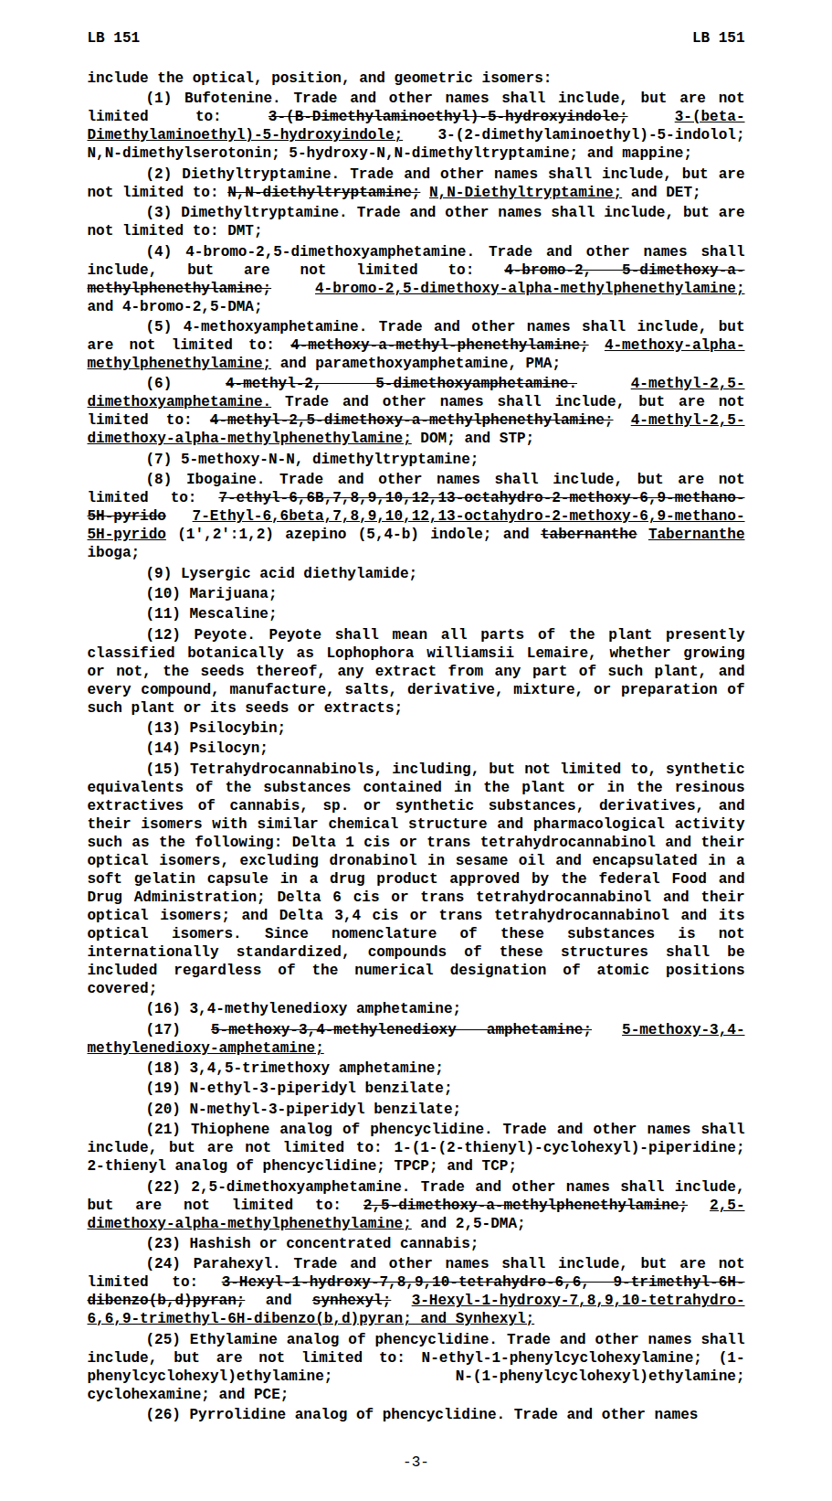LB 151 LB 151
include the optical, position, and geometric isomers:
(1) Bufotenine. Trade and other names shall include, but are not limited to: 3-(B-Dimethylaminoethyl)-5-hydroxyindole; 3-(beta-Dimethylaminoethyl)-5-hydroxyindole; 3-(2-dimethylaminoethyl)-5-indolol; N,N-dimethylserotonin; 5-hydroxy-N,N-dimethyltryptamine; and mappine;
(2) Diethyltryptamine. Trade and other names shall include, but are not limited to: N,N-diethyltryptamine; N,N-Diethyltryptamine; and DET;
(3) Dimethyltryptamine. Trade and other names shall include, but are not limited to: DMT;
(4) 4-bromo-2,5-dimethoxyamphetamine. Trade and other names shall include, but are not limited to: 4-bromo-2, 5-dimethoxy-a-methylphenethylamine; 4-bromo-2,5-dimethoxy-alpha-methylphenethylamine; and 4-bromo-2,5-DMA;
(5) 4-methoxyamphetamine. Trade and other names shall include, but are not limited to: 4-methoxy-a-methyl-phenethylamine; 4-methoxy-alpha-methylphenethylamine; and paramethoxyamphetamine, PMA;
(6) 4-methyl-2, 5-dimethoxyamphetamine. 4-methyl-2,5-dimethoxyamphetamine. Trade and other names shall include, but are not limited to: 4-methyl-2,5-dimethoxy-a-methylphenethylamine; 4-methyl-2,5-dimethoxy-alpha-methylphenethylamine; DOM; and STP;
(7) 5-methoxy-N-N, dimethyltryptamine;
(8) Ibogaine. Trade and other names shall include, but are not limited to: 7-ethyl-6,6B,7,8,9,10,12,13-octahydro-2-methoxy-6,9-methano-5H-pyrido 7-Ethyl-6,6beta,7,8,9,10,12,13-octahydro-2-methoxy-6,9-methano-5H-pyrido (1',2':1,2) azepino (5,4-b) indole; and tabernanthe Tabernanthe iboga;
(9) Lysergic acid diethylamide;
(10) Marijuana;
(11) Mescaline;
(12) Peyote. Peyote shall mean all parts of the plant presently classified botanically as Lophophora williamsii Lemaire, whether growing or not, the seeds thereof, any extract from any part of such plant, and every compound, manufacture, salts, derivative, mixture, or preparation of such plant or its seeds or extracts;
(13) Psilocybin;
(14) Psilocyn;
(15) Tetrahydrocannabinols, including, but not limited to, synthetic equivalents of the substances contained in the plant or in the resinous extractives of cannabis, sp. or synthetic substances, derivatives, and their isomers with similar chemical structure and pharmacological activity such as the following: Delta 1 cis or trans tetrahydrocannabinol and their optical isomers, excluding dronabinol in sesame oil and encapsulated in a soft gelatin capsule in a drug product approved by the federal Food and Drug Administration; Delta 6 cis or trans tetrahydrocannabinol and their optical isomers; and Delta 3,4 cis or trans tetrahydrocannabinol and its optical isomers. Since nomenclature of these substances is not internationally standardized, compounds of these structures shall be included regardless of the numerical designation of atomic positions covered;
(16) 3,4-methylenedioxy amphetamine;
(17) 5-methoxy-3,4-methylenedioxy amphetamine; 5-methoxy-3,4-methylenedioxy-amphetamine;
(18) 3,4,5-trimethoxy amphetamine;
(19) N-ethyl-3-piperidyl benzilate;
(20) N-methyl-3-piperidyl benzilate;
(21) Thiophene analog of phencyclidine. Trade and other names shall include, but are not limited to: 1-(1-(2-thienyl)-cyclohexyl)-piperidine; 2-thienyl analog of phencyclidine; TPCP; and TCP;
(22) 2,5-dimethoxyamphetamine. Trade and other names shall include, but are not limited to: 2,5-dimethoxy-a-methylphenethylamine; 2,5-dimethoxy-alpha-methylphenethylamine; and 2,5-DMA;
(23) Hashish or concentrated cannabis;
(24) Parahexyl. Trade and other names shall include, but are not limited to: 3-Hexyl-1-hydroxy-7,8,9,10-tetrahydro-6,6, 9-trimethyl-6H-dibenzo(b,d)pyran; and synhexyl; 3-Hexyl-1-hydroxy-7,8,9,10-tetrahydro-6,6,9-trimethyl-6H-dibenzo(b,d)pyran; and Synhexyl;
(25) Ethylamine analog of phencyclidine. Trade and other names shall include, but are not limited to: N-ethyl-1-phenylcyclohexylamine; (1-phenylcyclohexyl)ethylamine; N-(1-phenylcyclohexyl)ethylamine; cyclohexamine; and PCE;
(26) Pyrrolidine analog of phencyclidine. Trade and other names
-3-